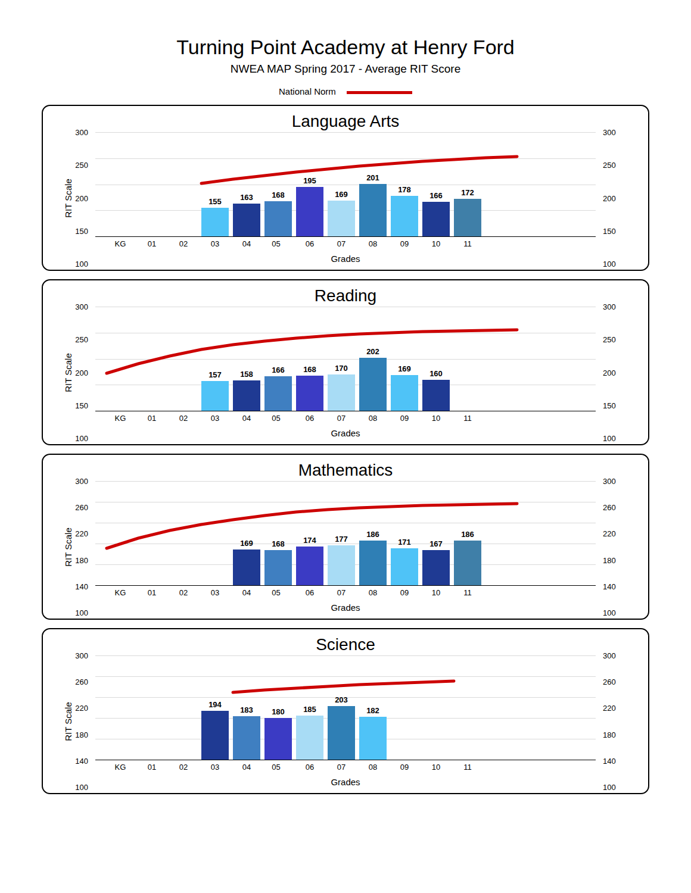Turning Point Academy at Henry Ford
NWEA MAP Spring 2017 - Average RIT Score
National Norm
Language Arts
RIT Scale
300
250
200
150
100
300
250
200
150
100
155
163
168
195
169
201
178
166
172
KG
01
02
03
04
05
06
07
08
09
10
11
Grades
Reading
RIT Scale
300
250
200
150
100
300
250
200
150
100
157
158
166
168
170
202
169
160
KG
01
02
03
04
05
06
07
08
09
10
11
Grades
Mathematics
RIT Scale
300
260
220
180
140
100
300
260
220
180
140
100
169
168
174
177
186
171
167
186
KG
01
02
03
04
05
06
07
08
09
10
11
Grades
Science
RIT Scale
300
260
220
180
140
100
300
260
220
180
140
100
194
183
180
185
203
182
KG
01
02
03
04
05
06
07
08
09
10
11
Grades